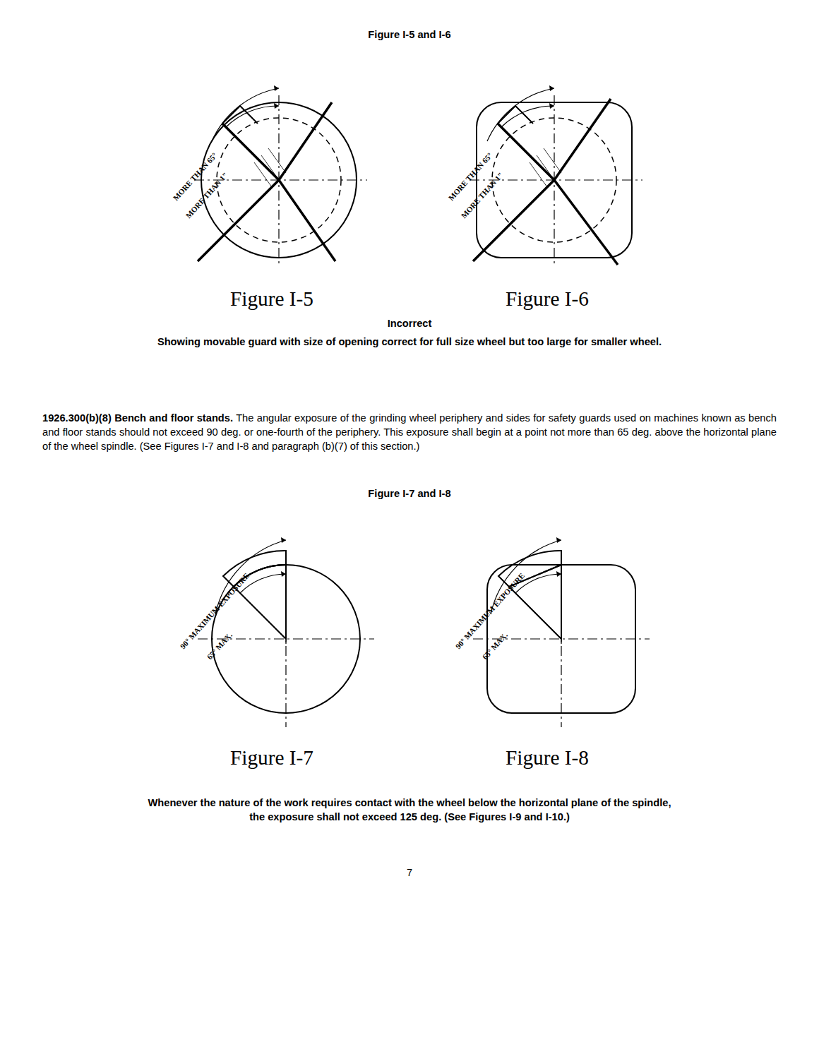Figure I-5 and I-6
MORE THAN 65° MORE THAN 1"
Figure I‑5
MORE THAN 65° MORE THAN 1"
Figure I‑6
Incorrect
Showing movable guard with size of opening correct for full size wheel but too large for smaller wheel.
1926.300(b)(8) Bench and floor stands. The angular exposure of the grinding wheel periphery and sides for safety guards used on machines known as bench and floor stands should not exceed 90 deg. or one-fourth of the periphery. This exposure shall begin at a point not more than 65 deg. above the horizontal plane of the wheel spindle. (See Figures I-7 and I-8 and paragraph (b)(7) of this section.)
Figure I-7 and I-8
90° MAXIMUM EXPOSURE 65° MAX.
Figure I‑7
90° MAXIMUM EXPOSURE 65° MAX.
Figure I‑8
Whenever the nature of the work requires contact with the wheel below the horizontal plane of the spindle,
the exposure shall not exceed 125 deg. (See Figures I-9 and I-10.)
7